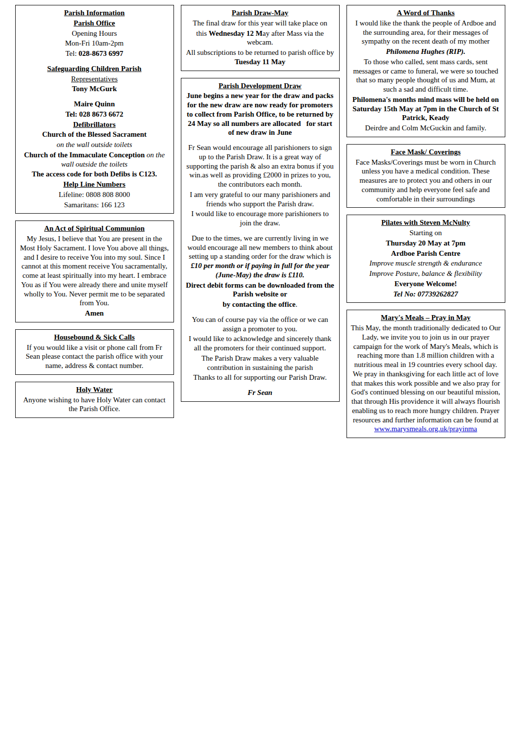Parish Information
Parish Office
Opening Hours
Mon-Fri 10am-2pm
Tel: 028-8673 6997
Safeguarding Children Parish
Representatives
Tony McGurk
Maire Quinn
Tel: 028 8673 6672
Defibrillators
Church of the Blessed Sacrament
on the wall outside toilets
Church of the Immaculate Conception on the wall outside the toilets
The access code for both Defibs is C123.
Help Line Numbers
Lifeline: 0808 808 8000
Samaritans: 166 123
An Act of Spiritual Communion
My Jesus, I believe that You are present in the Most Holy Sacrament. I love You above all things, and I desire to receive You into my soul. Since I cannot at this moment receive You sacramentally, come at least spiritually into my heart. I embrace You as if You were already there and unite myself wholly to You. Never permit me to be separated from You.
Amen
Housebound & Sick Calls
If you would like a visit or phone call from Fr Sean please contact the parish office with your name, address & contact number.
Holy Water
Anyone wishing to have Holy Water can contact the Parish Office.
Parish Draw-May
The final draw for this year will take place on
this Wednesday 12 May after Mass via the webcam.
All subscriptions to be returned to parish office by Tuesday 11 May
Parish Development Draw
June begins a new year for the draw and packs for the new draw are now ready for promoters to collect from Parish Office, to be returned by 24 May so all numbers are allocated for start of new draw in June
Fr Sean would encourage all parishioners to sign up to the Parish Draw. It is a great way of supporting the parish & also an extra bonus if you win.as well as providing £2000 in prizes to you, the contributors each month.
I am very grateful to our many parishioners and friends who support the Parish draw.
I would like to encourage more parishioners to join the draw.
Due to the times, we are currently living in we would encourage all new members to think about setting up a standing order for the draw which is £10 per month or if paying in full for the year (June-May) the draw is £110.
Direct debit forms can be downloaded from the Parish website or
by contacting the office.
You can of course pay via the office or we can assign a promoter to you.
I would like to acknowledge and sincerely thank all the promoters for their continued support.
The Parish Draw makes a very valuable contribution in sustaining the parish
Thanks to all for supporting our Parish Draw.
Fr Sean
A Word of Thanks
I would like the thank the people of Ardboe and the surrounding area, for their messages of sympathy on the recent death of my mother
Philomena Hughes (RIP).
To those who called, sent mass cards, sent messages or came to funeral, we were so touched that so many people thought of us and Mum, at such a sad and difficult time.
Philomena's months mind mass will be held on Saturday 15th May at 7pm in the Church of St Patrick, Keady
Deirdre and Colm McGuckin and family.
Face Mask/ Coverings
Face Masks/Coverings must be worn in Church unless you have a medical condition. These measures are to protect you and others in our community and help everyone feel safe and comfortable in their surroundings
Pilates with Steven McNulty
Starting on
Thursday 20 May at 7pm
Ardboe Parish Centre
Improve muscle strength & endurance
Improve Posture, balance & flexibility
Everyone Welcome!
Tel No: 07739262827
Mary's Meals – Pray in May
This May, the month traditionally dedicated to Our Lady, we invite you to join us in our prayer campaign for the work of Mary's Meals, which is reaching more than 1.8 million children with a nutritious meal in 19 countries every school day. We pray in thanksgiving for each little act of love that makes this work possible and we also pray for God's continued blessing on our beautiful mission, that through His providence it will always flourish enabling us to reach more hungry children. Prayer resources and further information can be found at www.marysmeals.org.uk/prayinma